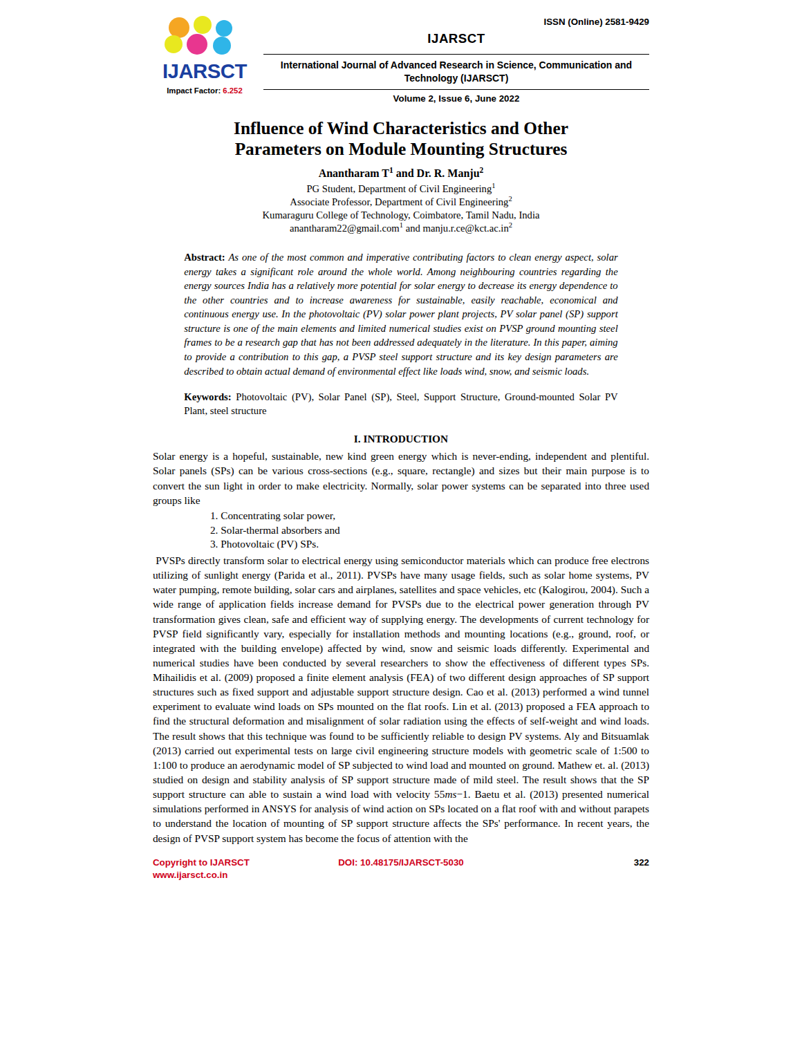IJARSCT
Impact Factor: 6.252
ISSN (Online) 2581-9429
IJARSCT
International Journal of Advanced Research in Science, Communication and Technology (IJARSCT)
Volume 2, Issue 6, June 2022
Influence of Wind Characteristics and Other
Parameters on Module Mounting Structures
Anantharam T1 and Dr. R. Manju2
PG Student, Department of Civil Engineering1
Associate Professor, Department of Civil Engineering2
Kumaraguru College of Technology, Coimbatore, Tamil Nadu, India
anantharam22@gmail.com1 and manju.r.ce@kct.ac.in2
Abstract: As one of the most common and imperative contributing factors to clean energy aspect, solar energy takes a significant role around the whole world. Among neighbouring countries regarding the energy sources India has a relatively more potential for solar energy to decrease its energy dependence to the other countries and to increase awareness for sustainable, easily reachable, economical and continuous energy use. In the photovoltaic (PV) solar power plant projects, PV solar panel (SP) support structure is one of the main elements and limited numerical studies exist on PVSP ground mounting steel frames to be a research gap that has not been addressed adequately in the literature. In this paper, aiming to provide a contribution to this gap, a PVSP steel support structure and its key design parameters are described to obtain actual demand of environmental effect like loads wind, snow, and seismic loads.
Keywords: Photovoltaic (PV), Solar Panel (SP), Steel, Support Structure, Ground-mounted Solar PV Plant, steel structure
I. INTRODUCTION
Solar energy is a hopeful, sustainable, new kind green energy which is never-ending, independent and plentiful. Solar panels (SPs) can be various cross-sections (e.g., square, rectangle) and sizes but their main purpose is to convert the sun light in order to make electricity. Normally, solar power systems can be separated into three used groups like
Concentrating solar power,
Solar-thermal absorbers and
Photovoltaic (PV) SPs.
PVSPs directly transform solar to electrical energy using semiconductor materials which can produce free electrons utilizing of sunlight energy (Parida et al., 2011). PVSPs have many usage fields, such as solar home systems, PV water pumping, remote building, solar cars and airplanes, satellites and space vehicles, etc (Kalogirou, 2004). Such a wide range of application fields increase demand for PVSPs due to the electrical power generation through PV transformation gives clean, safe and efficient way of supplying energy. The developments of current technology for PVSP field significantly vary, especially for installation methods and mounting locations (e.g., ground, roof, or integrated with the building envelope) affected by wind, snow and seismic loads differently. Experimental and numerical studies have been conducted by several researchers to show the effectiveness of different types SPs. Mihailidis et al. (2009) proposed a finite element analysis (FEA) of two different design approaches of SP support structures such as fixed support and adjustable support structure design. Cao et al. (2013) performed a wind tunnel experiment to evaluate wind loads on SPs mounted on the flat roofs. Lin et al. (2013) proposed a FEA approach to find the structural deformation and misalignment of solar radiation using the effects of self-weight and wind loads. The result shows that this technique was found to be sufficiently reliable to design PV systems. Aly and Bitsuamlak (2013) carried out experimental tests on large civil engineering structure models with geometric scale of 1:500 to 1:100 to produce an aerodynamic model of SP subjected to wind load and mounted on ground. Mathew et. al. (2013) studied on design and stability analysis of SP support structure made of mild steel. The result shows that the SP support structure can able to sustain a wind load with velocity 55ms−1. Baetu et al. (2013) presented numerical simulations performed in ANSYS for analysis of wind action on SPs located on a flat roof with and without parapets to understand the location of mounting of SP support structure affects the SPs' performance. In recent years, the design of PVSP support system has become the focus of attention with the
Copyright to IJARSCT
www.ijarsct.co.in
DOI: 10.48175/IJARSCT-5030
322